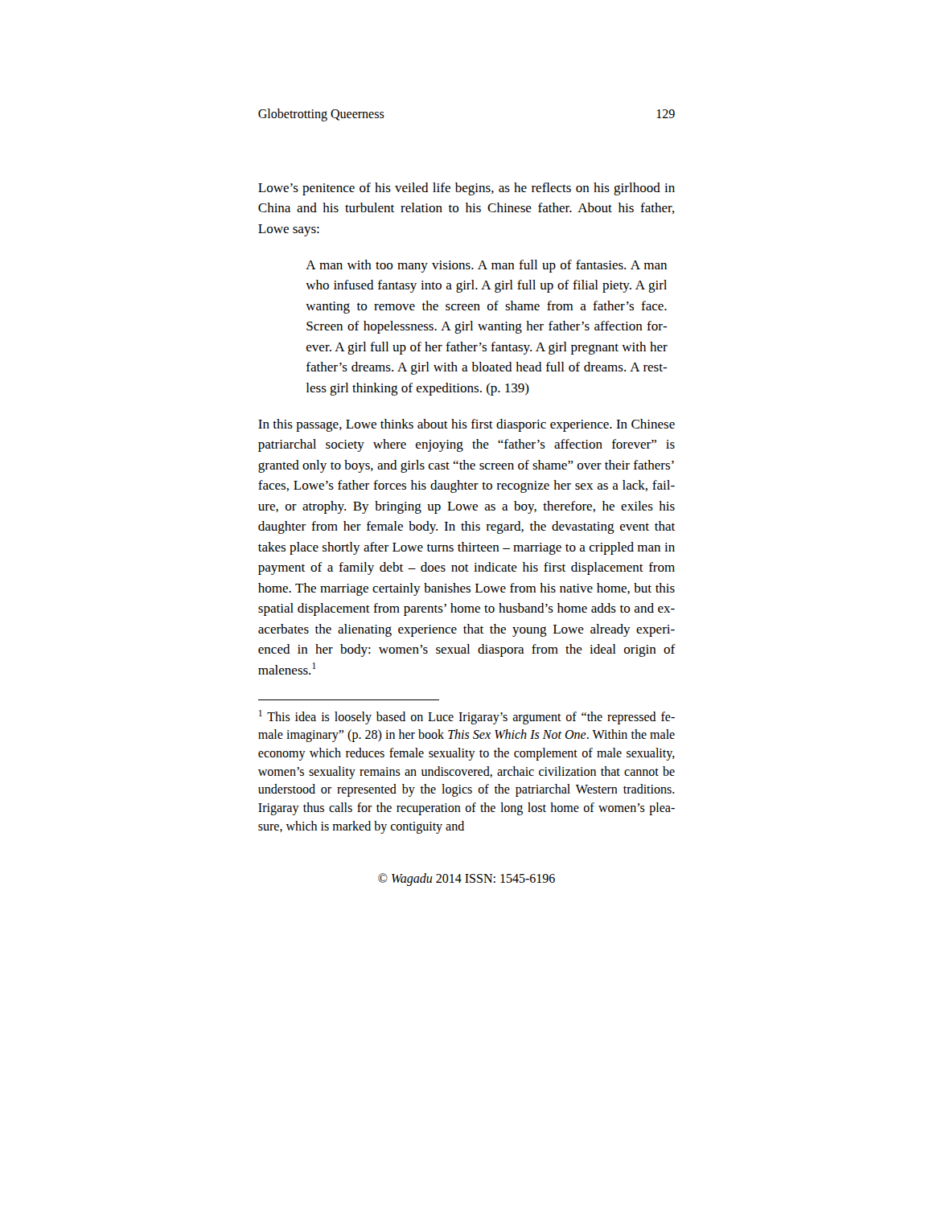Globetrotting Queerness 129
Lowe’s penitence of his veiled life begins, as he reflects on his girlhood in China and his turbulent relation to his Chinese father. About his father, Lowe says:
A man with too many visions. A man full up of fantasies. A man who infused fantasy into a girl. A girl full up of filial piety. A girl wanting to remove the screen of shame from a father’s face. Screen of hopelessness. A girl wanting her father’s affection forever. A girl full up of her father’s fantasy. A girl pregnant with her father’s dreams. A girl with a bloated head full of dreams. A restless girl thinking of expeditions. (p. 139)
In this passage, Lowe thinks about his first diasporic experience. In Chinese patriarchal society where enjoying the “father’s affection forever” is granted only to boys, and girls cast “the screen of shame” over their fathers’ faces, Lowe’s father forces his daughter to recognize her sex as a lack, failure, or atrophy. By bringing up Lowe as a boy, therefore, he exiles his daughter from her female body. In this regard, the devastating event that takes place shortly after Lowe turns thirteen – marriage to a crippled man in payment of a family debt – does not indicate his first displacement from home. The marriage certainly banishes Lowe from his native home, but this spatial displacement from parents’ home to husband’s home adds to and exacerbates the alienating experience that the young Lowe already experienced in her body: women’s sexual diaspora from the ideal origin of maleness.1
1 This idea is loosely based on Luce Irigaray’s argument of “the repressed female imaginary” (p. 28) in her book This Sex Which Is Not One. Within the male economy which reduces female sexuality to the complement of male sexuality, women’s sexuality remains an undiscovered, archaic civilization that cannot be understood or represented by the logics of the patriarchal Western traditions. Irigaray thus calls for the recuperation of the long lost home of women’s pleasure, which is marked by contiguity and
© Wagadu 2014 ISSN: 1545-6196